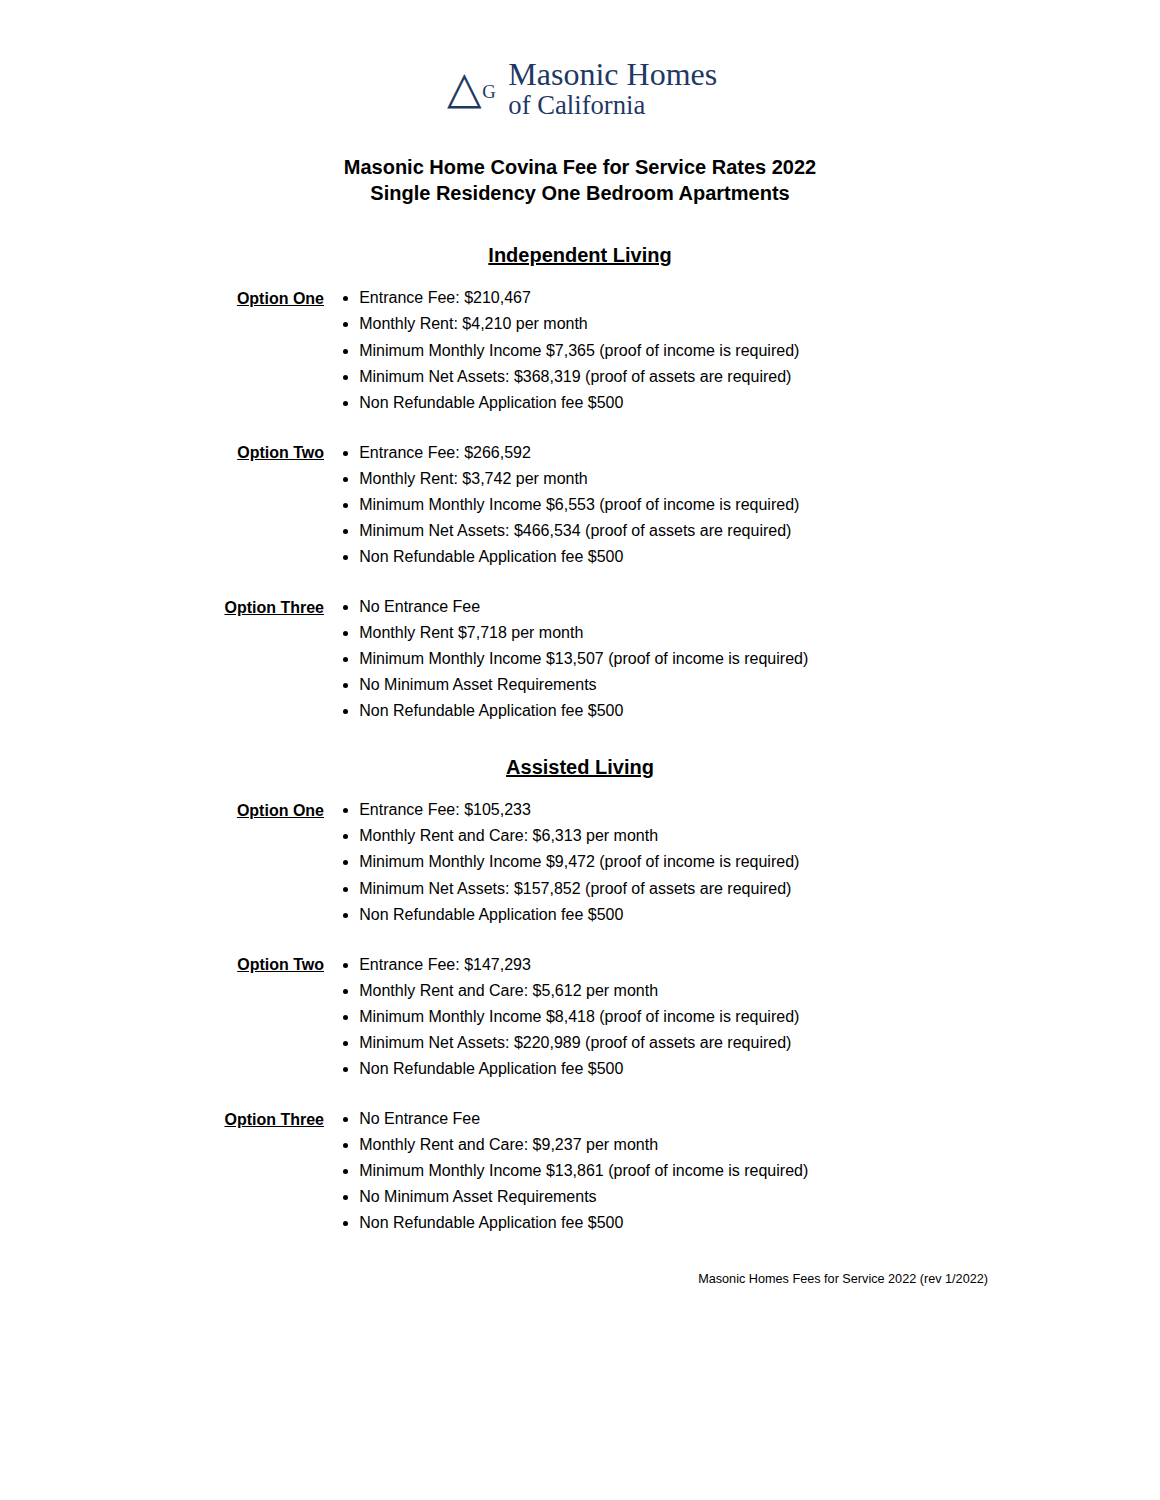△G Masonic Homes of California
Masonic Home Covina Fee for Service Rates 2022
Single Residency One Bedroom Apartments
Independent Living
Option One
Entrance Fee: $210,467
Monthly Rent: $4,210 per month
Minimum Monthly Income $7,365 (proof of income is required)
Minimum Net Assets: $368,319 (proof of assets are required)
Non Refundable Application fee $500
Option Two
Entrance Fee: $266,592
Monthly Rent: $3,742 per month
Minimum Monthly Income $6,553 (proof of income is required)
Minimum Net Assets: $466,534 (proof of assets are required)
Non Refundable Application fee $500
Option Three
No Entrance Fee
Monthly Rent $7,718 per month
Minimum Monthly Income $13,507 (proof of income is required)
No Minimum Asset Requirements
Non Refundable Application fee $500
Assisted Living
Option One
Entrance Fee: $105,233
Monthly Rent and Care: $6,313 per month
Minimum Monthly Income $9,472 (proof of income is required)
Minimum Net Assets: $157,852 (proof of assets are required)
Non Refundable Application fee $500
Option Two
Entrance Fee: $147,293
Monthly Rent and Care: $5,612 per month
Minimum Monthly Income $8,418 (proof of income is required)
Minimum Net Assets: $220,989 (proof of assets are required)
Non Refundable Application fee $500
Option Three
No Entrance Fee
Monthly Rent and Care: $9,237 per month
Minimum Monthly Income $13,861 (proof of income is required)
No Minimum Asset Requirements
Non Refundable Application fee $500
Masonic Homes Fees for Service 2022 (rev 1/2022)